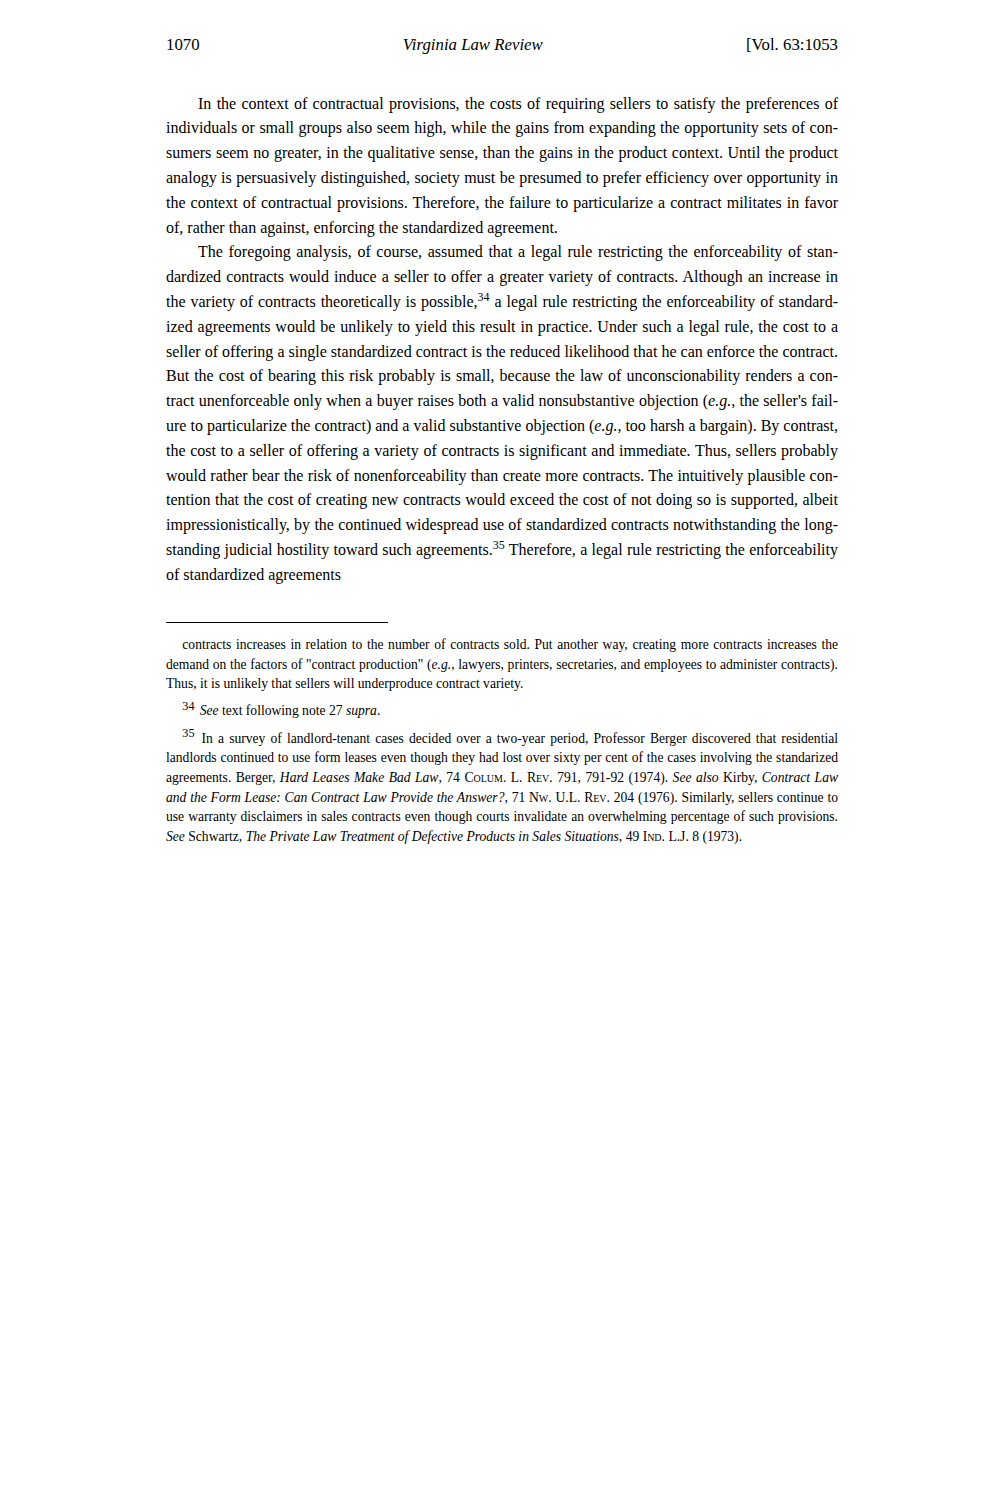1070 Virginia Law Review [Vol. 63:1053
In the context of contractual provisions, the costs of requiring sellers to satisfy the preferences of individuals or small groups also seem high, while the gains from expanding the opportunity sets of consumers seem no greater, in the qualitative sense, than the gains in the product context. Until the product analogy is persuasively distinguished, society must be presumed to prefer efficiency over opportunity in the context of contractual provisions. Therefore, the failure to particularize a contract militates in favor of, rather than against, enforcing the standardized agreement.
The foregoing analysis, of course, assumed that a legal rule restricting the enforceability of standardized contracts would induce a seller to offer a greater variety of contracts. Although an increase in the variety of contracts theoretically is possible,34 a legal rule restricting the enforceability of standardized agreements would be unlikely to yield this result in practice. Under such a legal rule, the cost to a seller of offering a single standardized contract is the reduced likelihood that he can enforce the contract. But the cost of bearing this risk probably is small, because the law of unconscionability renders a contract unenforceable only when a buyer raises both a valid nonsubstantive objection (e.g., the seller's failure to particularize the contract) and a valid substantive objection (e.g., too harsh a bargain). By contrast, the cost to a seller of offering a variety of contracts is significant and immediate. Thus, sellers probably would rather bear the risk of nonenforceability than create more contracts. The intuitively plausible contention that the cost of creating new contracts would exceed the cost of not doing so is supported, albeit impressionistically, by the continued widespread use of standardized contracts notwithstanding the longstanding judicial hostility toward such agreements.35 Therefore, a legal rule restricting the enforceability of standardized agreements
contracts increases in relation to the number of contracts sold. Put another way, creating more contracts increases the demand on the factors of "contract production" (e.g., lawyers, printers, secretaries, and employees to administer contracts). Thus, it is unlikely that sellers will underproduce contract variety.
34 See text following note 27 supra.
35 In a survey of landlord-tenant cases decided over a two-year period, Professor Berger discovered that residential landlords continued to use form leases even though they had lost over sixty per cent of the cases involving the standarized agreements. Berger, Hard Leases Make Bad Law, 74 Colum. L. Rev. 791, 791-92 (1974). See also Kirby, Contract Law and the Form Lease: Can Contract Law Provide the Answer?, 71 Nw. U.L. Rev. 204 (1976). Similarly, sellers continue to use warranty disclaimers in sales contracts even though courts invalidate an overwhelming percentage of such provisions. See Schwartz, The Private Law Treatment of Defective Products in Sales Situations, 49 Ind. L.J. 8 (1973).